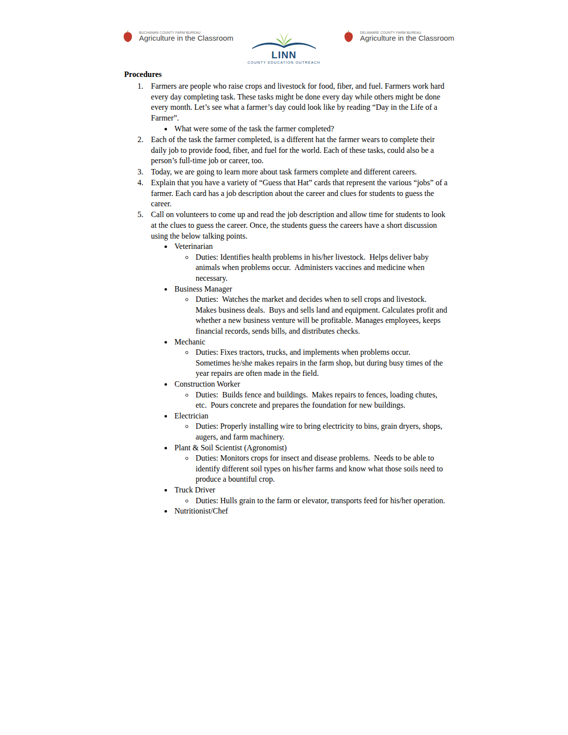BUCHANAN COUNTY FARM BUREAU Agriculture in the Classroom
LINN
COUNTY EDUCATION OUTREACH
DELAWARE COUNTY FARM BUREAU Agriculture in the Classroom
Procedures
Farmers are people who raise crops and livestock for food, fiber, and fuel. Farmers work hard every day completing task. These tasks might be done every day while others might be done every month. Let’s see what a farmer’s day could look like by reading “Day in the Life of a Farmer”.
What were some of the task the farmer completed?
Each of the task the farmer completed, is a different hat the farmer wears to complete their daily job to provide food, fiber, and fuel for the world. Each of these tasks, could also be a person’s full-time job or career, too.
Today, we are going to learn more about task farmers complete and different careers.
Explain that you have a variety of “Guess that Hat” cards that represent the various “jobs” of a farmer. Each card has a job description about the career and clues for students to guess the career.
Call on volunteers to come up and read the job description and allow time for students to look at the clues to guess the career. Once, the students guess the careers have a short discussion using the below talking points.
Veterinarian
Duties: Identifies health problems in his/her livestock. Helps deliver baby animals when problems occur. Administers vaccines and medicine when necessary.
Business Manager
Duties: Watches the market and decides when to sell crops and livestock. Makes business deals. Buys and sells land and equipment. Calculates profit and whether a new business venture will be profitable. Manages employees, keeps financial records, sends bills, and distributes checks.
Mechanic
Duties: Fixes tractors, trucks, and implements when problems occur. Sometimes he/she makes repairs in the farm shop, but during busy times of the year repairs are often made in the field.
Construction Worker
Duties: Builds fence and buildings. Makes repairs to fences, loading chutes, etc. Pours concrete and prepares the foundation for new buildings.
Electrician
Duties: Properly installing wire to bring electricity to bins, grain dryers, shops, augers, and farm machinery.
Plant & Soil Scientist (Agronomist)
Duties: Monitors crops for insect and disease problems. Needs to be able to identify different soil types on his/her farms and know what those soils need to produce a bountiful crop.
Truck Driver
Duties: Hulls grain to the farm or elevator, transports feed for his/her operation.
Nutritionist/Chef